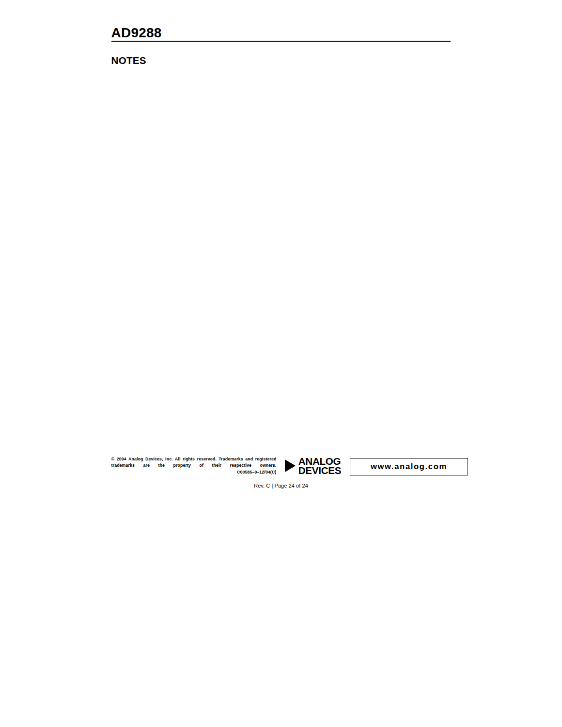AD9288
NOTES
© 2004 Analog Devices, Inc. All rights reserved. Trademarks and registered trademarks are the property of their respective owners. C00585–0–12/04(C)
ANALOG DEVICES
www.analog.com
Rev. C | Page 24 of 24